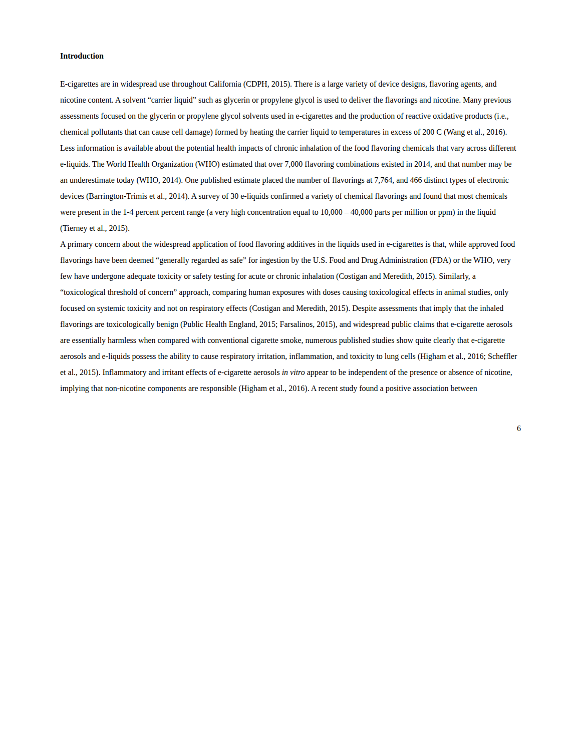Introduction
E-cigarettes are in widespread use throughout California (CDPH, 2015). There is a large variety of device designs, flavoring agents, and nicotine content. A solvent “carrier liquid” such as glycerin or propylene glycol is used to deliver the flavorings and nicotine. Many previous assessments focused on the glycerin or propylene glycol solvents used in e-cigarettes and the production of reactive oxidative products (i.e., chemical pollutants that can cause cell damage) formed by heating the carrier liquid to temperatures in excess of 200 C (Wang et al., 2016). Less information is available about the potential health impacts of chronic inhalation of the food flavoring chemicals that vary across different e-liquids. The World Health Organization (WHO) estimated that over 7,000 flavoring combinations existed in 2014, and that number may be an underestimate today (WHO, 2014). One published estimate placed the number of flavorings at 7,764, and 466 distinct types of electronic devices (Barrington-Trimis et al., 2014). A survey of 30 e-liquids confirmed a variety of chemical flavorings and found that most chemicals were present in the 1-4 percent percent range (a very high concentration equal to 10,000 – 40,000 parts per million or ppm) in the liquid (Tierney et al., 2015).
A primary concern about the widespread application of food flavoring additives in the liquids used in e-cigarettes is that, while approved food flavorings have been deemed “generally regarded as safe” for ingestion by the U.S. Food and Drug Administration (FDA) or the WHO, very few have undergone adequate toxicity or safety testing for acute or chronic inhalation (Costigan and Meredith, 2015). Similarly, a “toxicological threshold of concern” approach, comparing human exposures with doses causing toxicological effects in animal studies, only focused on systemic toxicity and not on respiratory effects (Costigan and Meredith, 2015). Despite assessments that imply that the inhaled flavorings are toxicologically benign (Public Health England, 2015; Farsalinos, 2015), and widespread public claims that e-cigarette aerosols are essentially harmless when compared with conventional cigarette smoke, numerous published studies show quite clearly that e-cigarette aerosols and e-liquids possess the ability to cause respiratory irritation, inflammation, and toxicity to lung cells (Higham et al., 2016; Scheffler et al., 2015). Inflammatory and irritant effects of e-cigarette aerosols in vitro appear to be independent of the presence or absence of nicotine, implying that non-nicotine components are responsible (Higham et al., 2016). A recent study found a positive association between
6